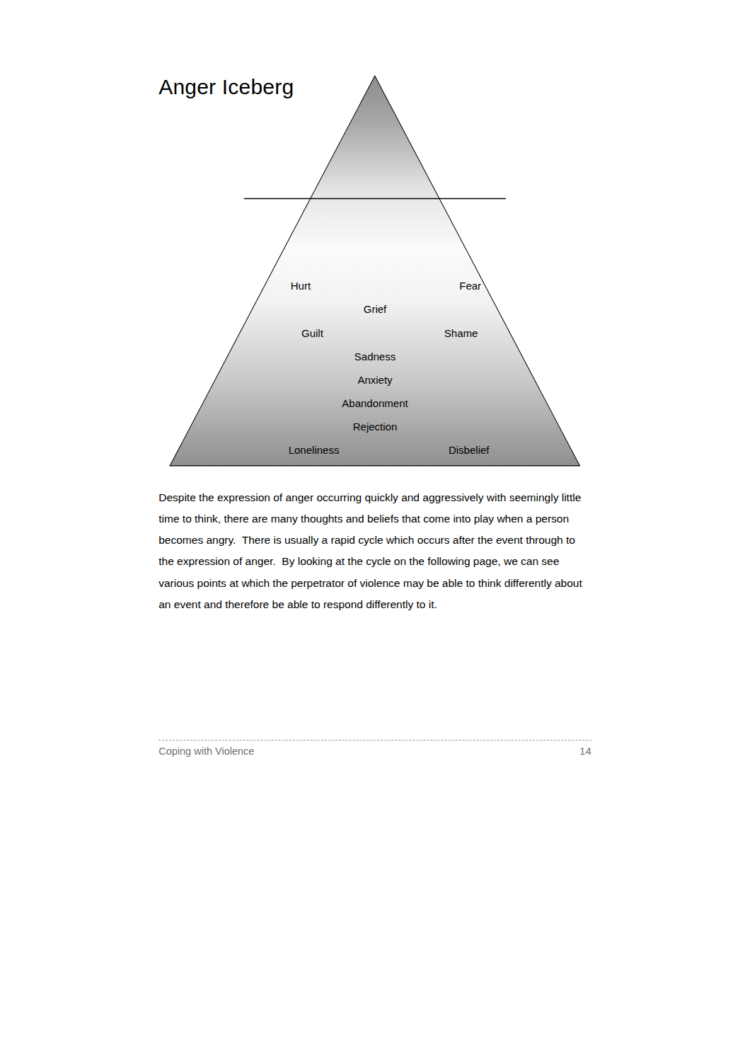Anger Iceberg
Hurt
Fear
Grief
Guilt
Shame
Sadness
Anxiety
Abandonment
Rejection
Loneliness
Disbelief
Despite the expression of anger occurring quickly and aggressively with seemingly little time to think, there are many thoughts and beliefs that come into play when a person becomes angry. There is usually a rapid cycle which occurs after the event through to the expression of anger. By looking at the cycle on the following page, we can see various points at which the perpetrator of violence may be able to think differently about an event and therefore be able to respond differently to it.
Coping with Violence 14